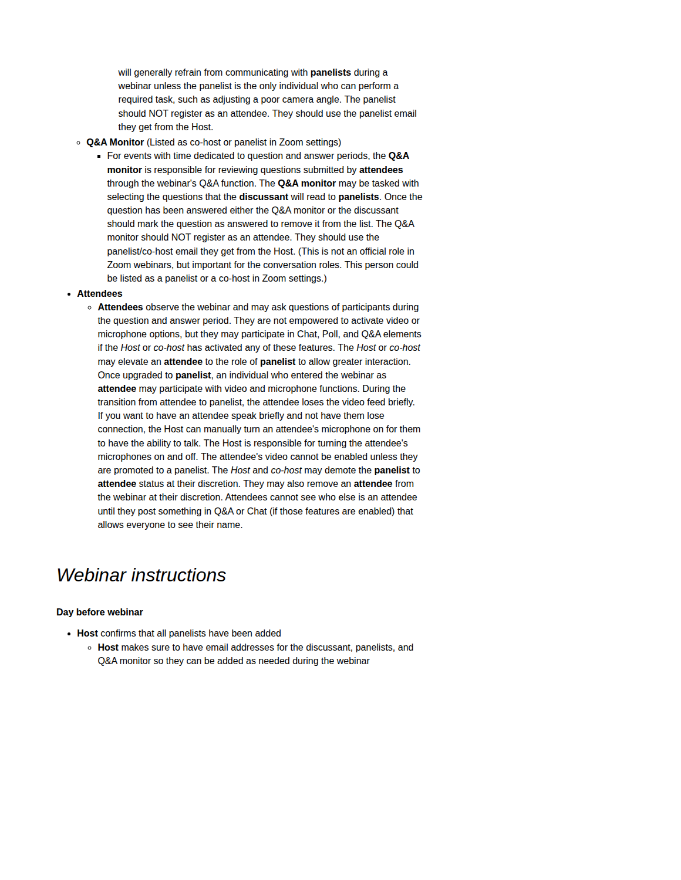will generally refrain from communicating with panelists during a webinar unless the panelist is the only individual who can perform a required task, such as adjusting a poor camera angle. The panelist should NOT register as an attendee. They should use the panelist email they get from the Host.
Q&A Monitor (Listed as co-host or panelist in Zoom settings)
For events with time dedicated to question and answer periods, the Q&A monitor is responsible for reviewing questions submitted by attendees through the webinar's Q&A function. The Q&A monitor may be tasked with selecting the questions that the discussant will read to panelists. Once the question has been answered either the Q&A monitor or the discussant should mark the question as answered to remove it from the list. The Q&A monitor should NOT register as an attendee. They should use the panelist/co-host email they get from the Host. (This is not an official role in Zoom webinars, but important for the conversation roles. This person could be listed as a panelist or a co-host in Zoom settings.)
Attendees
Attendees observe the webinar and may ask questions of participants during the question and answer period. They are not empowered to activate video or microphone options, but they may participate in Chat, Poll, and Q&A elements if the Host or co-host has activated any of these features. The Host or co-host may elevate an attendee to the role of panelist to allow greater interaction. Once upgraded to panelist, an individual who entered the webinar as attendee may participate with video and microphone functions. During the transition from attendee to panelist, the attendee loses the video feed briefly. If you want to have an attendee speak briefly and not have them lose connection, the Host can manually turn an attendee's microphone on for them to have the ability to talk. The Host is responsible for turning the attendee's microphones on and off. The attendee's video cannot be enabled unless they are promoted to a panelist. The Host and co-host may demote the panelist to attendee status at their discretion. They may also remove an attendee from the webinar at their discretion. Attendees cannot see who else is an attendee until they post something in Q&A or Chat (if those features are enabled) that allows everyone to see their name.
Webinar instructions
Day before webinar
Host confirms that all panelists have been added
Host makes sure to have email addresses for the discussant, panelists, and Q&A monitor so they can be added as needed during the webinar